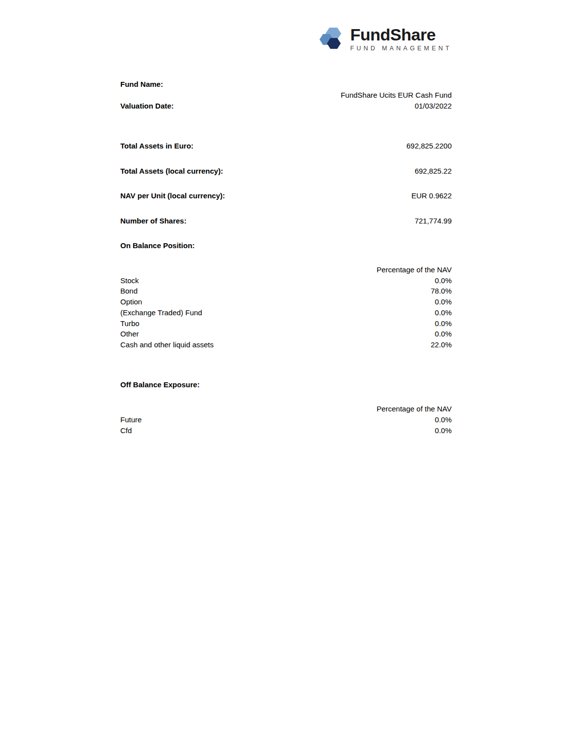FundShare
FUND MANAGEMENT
| Fund Name: | |
| | FundShare Ucits EUR Cash Fund |
| Valuation Date: | 01/03/2022 |
| Total Assets in Euro: | 692,825.2200 |
| Total Assets (local currency): | 692,825.22 |
| NAV per Unit (local currency): | EUR 0.9622 |
| Number of Shares: | 721,774.99 |
On Balance Position:
| | Percentage of the NAV |
| Stock | 0.0% |
| Bond | 78.0% |
| Option | 0.0% |
| (Exchange Traded) Fund | 0.0% |
| Turbo | 0.0% |
| Other | 0.0% |
| Cash and other liquid assets | 22.0% |
Off Balance Exposure:
| | Percentage of the NAV |
| Future | 0.0% |
| Cfd | 0.0% |